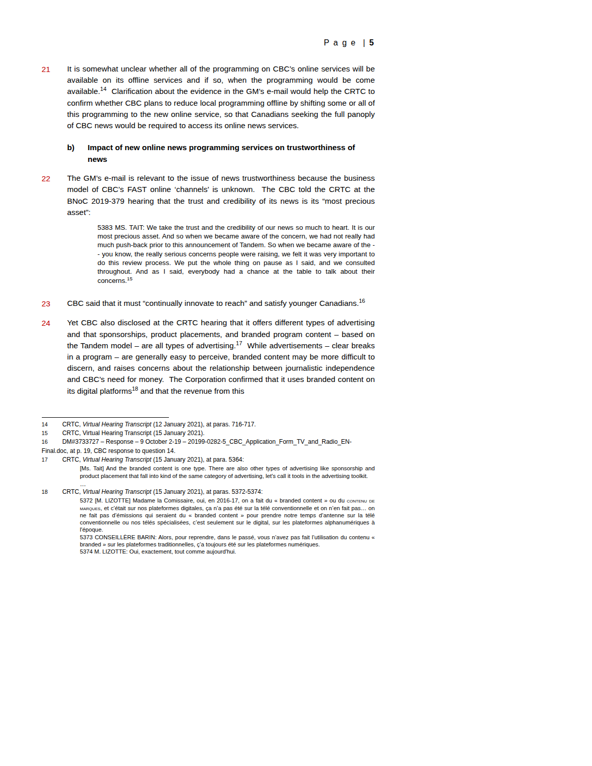P a g e | 5
21
It is somewhat unclear whether all of the programming on CBC’s online services will be available on its offline services and if so, when the programming would be come available.14 Clarification about the evidence in the GM’s e-mail would help the CRTC to confirm whether CBC plans to reduce local programming offline by shifting some or all of this programming to the new online service, so that Canadians seeking the full panoply of CBC news would be required to access its online news services.
b)
Impact of new online news programming services on trustworthiness of news
22
The GM’s e-mail is relevant to the issue of news trustworthiness because the business model of CBC’s FAST online ‘channels’ is unknown. The CBC told the CRTC at the BNoC 2019-379 hearing that the trust and credibility of its news is its “most precious asset”:
5383 MS. TAIT: We take the trust and the credibility of our news so much to heart. It is our most precious asset. And so when we became aware of the concern, we had not really had much push-back prior to this announcement of Tandem. So when we became aware of the -- you know, the really serious concerns people were raising, we felt it was very important to do this review process. We put the whole thing on pause as I said, and we consulted throughout. And as I said, everybody had a chance at the table to talk about their concerns.15
23
CBC said that it must “continually innovate to reach” and satisfy younger Canadians.16
24
Yet CBC also disclosed at the CRTC hearing that it offers different types of advertising and that sponsorships, product placements, and branded program content – based on the Tandem model – are all types of advertising.17 While advertisements – clear breaks in a program – are generally easy to perceive, branded content may be more difficult to discern, and raises concerns about the relationship between journalistic independence and CBC’s need for money. The Corporation confirmed that it uses branded content on its digital platforms18 and that the revenue from this
14
CRTC, Virtual Hearing Transcript (12 January 2021), at paras. 716-717.
15
CRTC, Virtual Hearing Transcript (15 January 2021).
16
DM#3733727 – Response – 9 October 2-19 – 20199-0282-5_CBC_Application_Form_TV_and_Radio_EN-
Final.doc, at p. 19, CBC response to question 14.
17
CRTC, Virtual Hearing Transcript (15 January 2021), at para. 5364:
[Ms. Tait] And the branded content is one type. There are also other types of advertising like sponsorship and product placement that fall into kind of the same category of advertising, let's call it tools in the advertising toolkit.
…
18
CRTC, Virtual Hearing Transcript (15 January 2021), at paras. 5372-5374:
5372 [M. LIZOTTE] Madame la Comissaire, oui, en 2016-17, on a fait du « branded content » ou du contenu de marques, et c’était sur nos plateformes digitales, ça n’a pas été sur la télé conventionnelle et on n’en fait pas… on ne fait pas d’émissions qui seraient du « branded content » pour prendre notre temps d’antenne sur la télé conventionnelle ou nos télés spécialisées, c’est seulement sur le digital, sur les plateformes alphanumériques à l'époque.
5373 CONSEILLÈRE BARIN: Alors, pour reprendre, dans le passé, vous n’avez pas fait l’utilisation du contenu « branded » sur les plateformes traditionnelles, ç’a toujours été sur les plateformes numériques.
5374 M. LIZOTTE: Oui, exactement, tout comme aujourd'hui.